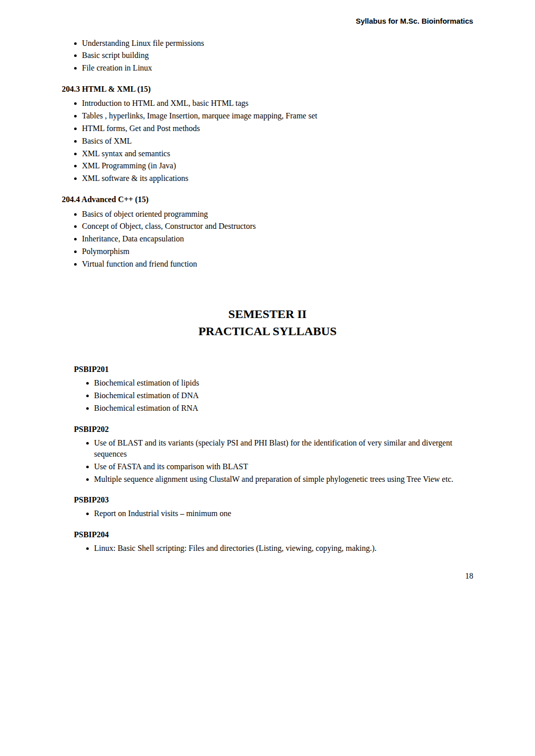Syllabus for M.Sc. Bioinformatics
Understanding Linux file permissions
Basic script building
File creation in Linux
204.3 HTML & XML (15)
Introduction to HTML and XML, basic HTML tags
Tables , hyperlinks, Image Insertion, marquee image mapping, Frame set
HTML forms, Get and Post methods
Basics of XML
XML syntax and semantics
XML Programming (in Java)
XML software & its applications
204.4 Advanced C++ (15)
Basics of object oriented programming
Concept of Object, class, Constructor and Destructors
Inheritance, Data encapsulation
Polymorphism
Virtual function and friend function
SEMESTER II
PRACTICAL SYLLABUS
PSBIP201
Biochemical estimation of lipids
Biochemical estimation of DNA
Biochemical estimation of RNA
PSBIP202
Use of BLAST and its variants (specialy PSI and PHI Blast) for the identification of very similar and divergent sequences
Use of FASTA and its comparison with BLAST
Multiple sequence alignment using ClustalW and preparation of simple phylogenetic trees using Tree View etc.
PSBIP203
Report on Industrial visits – minimum one
PSBIP204
Linux: Basic Shell scripting: Files and directories (Listing, viewing, copying, making.).
18